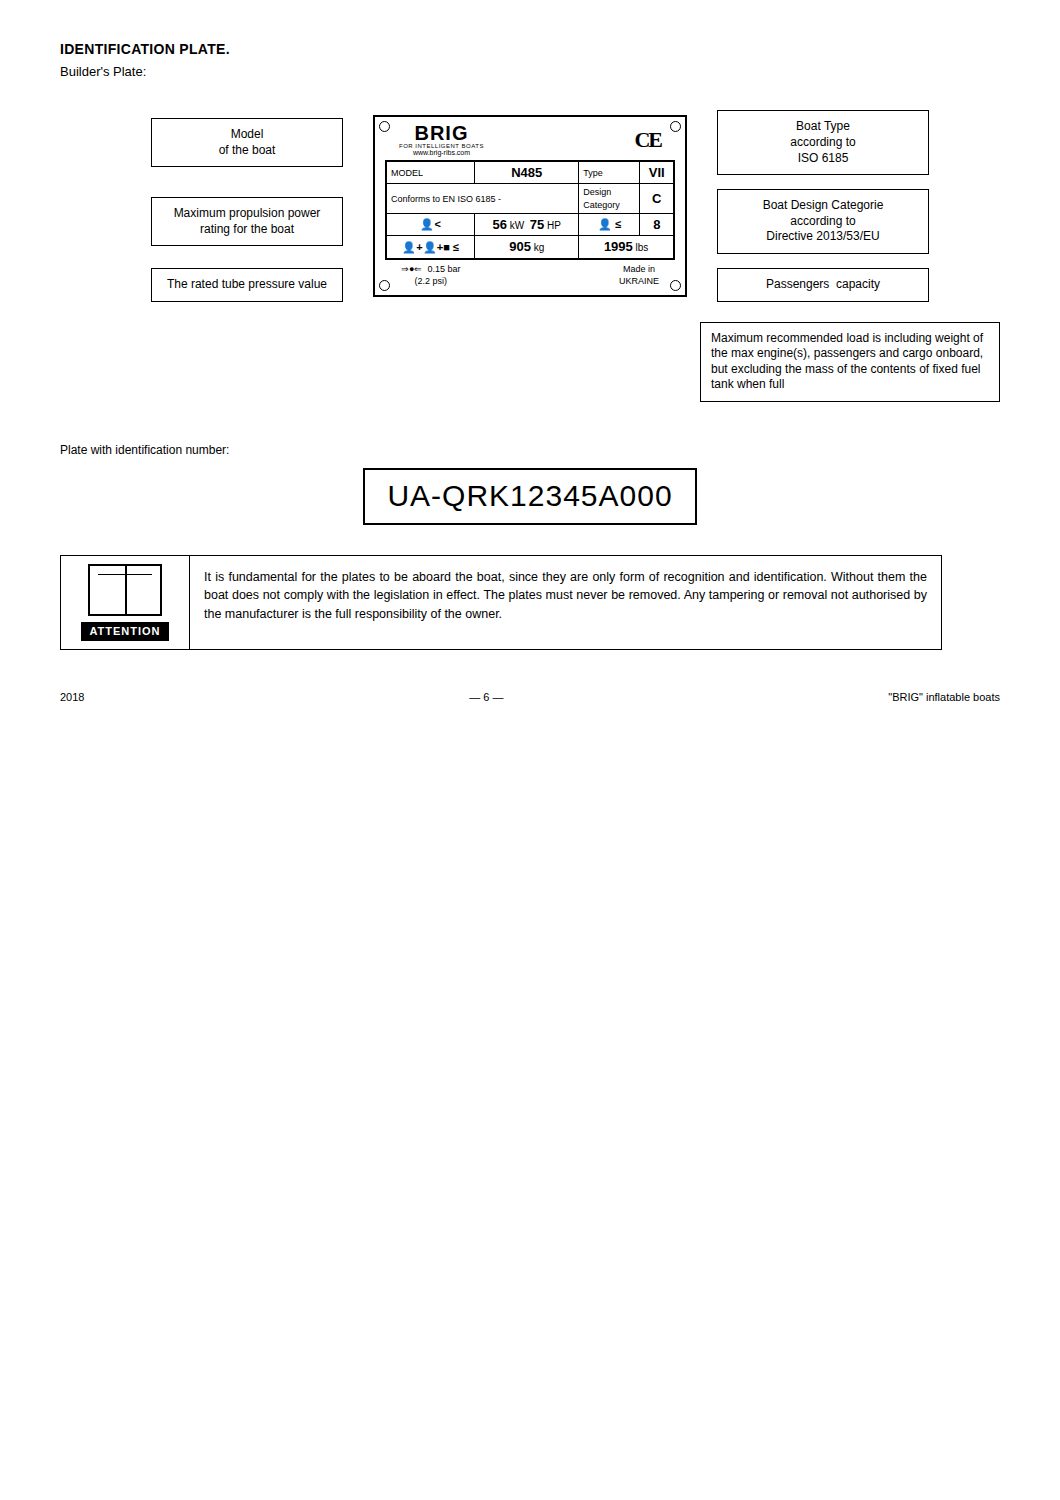IDENTIFICATION PLATE.
Builder's Plate:
Model
of the boat
Maximum propulsion power rating for the boat
The rated tube pressure value
BRIG
FOR INTELLIGENT BOATS
www.brig-ribs.com
CE
| MODEL | N485 | Type | VII |
| Conforms to EN ISO 6185 - | Design Category | C |
| 👤< | 56 kW 75 HP | 👤 ≤ | 8 |
| 👤+👤+■ ≤ | 905 kg | 1995 lbs |
⇒●⇐ 0.15 bar
(2.2 psi)
Made in
UKRAINE
Boat Type
according to
ISO 6185
Boat Design Categorie
according to
Directive 2013/53/EU
Passengers capacity
Maximum recommended load is including weight of the max engine(s), passengers and cargo onboard, but excluding the mass of the contents of fixed fuel tank when full
Plate with identification number:
UA-QRK12345A000
ATTENTION
It is fundamental for the plates to be aboard the boat, since they are only form of recognition and identification. Without them the boat does not comply with the legislation in effect. The plates must never be removed. Any tampering or removal not authorised by the manufacturer is the full responsibility of the owner.
2018
— 6 —
"BRIG" inflatable boats